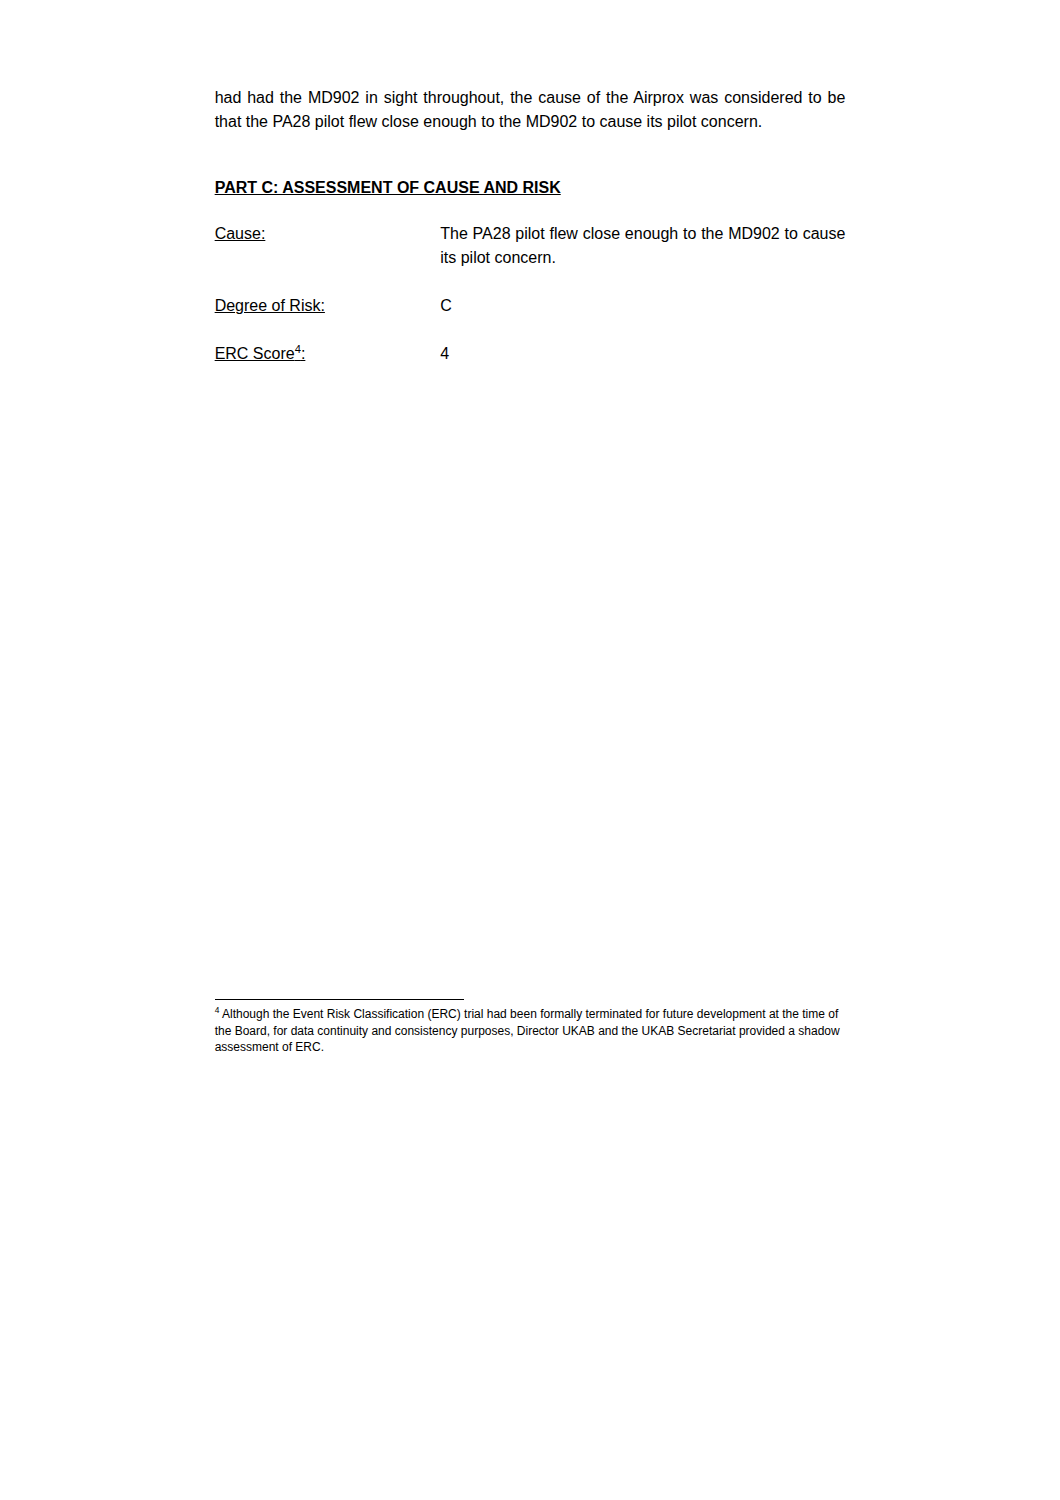had had the MD902 in sight throughout, the cause of the Airprox was considered to be that the PA28 pilot flew close enough to the MD902 to cause its pilot concern.
PART C: ASSESSMENT OF CAUSE AND RISK
Cause:
The PA28 pilot flew close enough to the MD902 to cause its pilot concern.
Degree of Risk:
C
ERC Score4:
4
4 Although the Event Risk Classification (ERC) trial had been formally terminated for future development at the time of the Board, for data continuity and consistency purposes, Director UKAB and the UKAB Secretariat provided a shadow assessment of ERC.